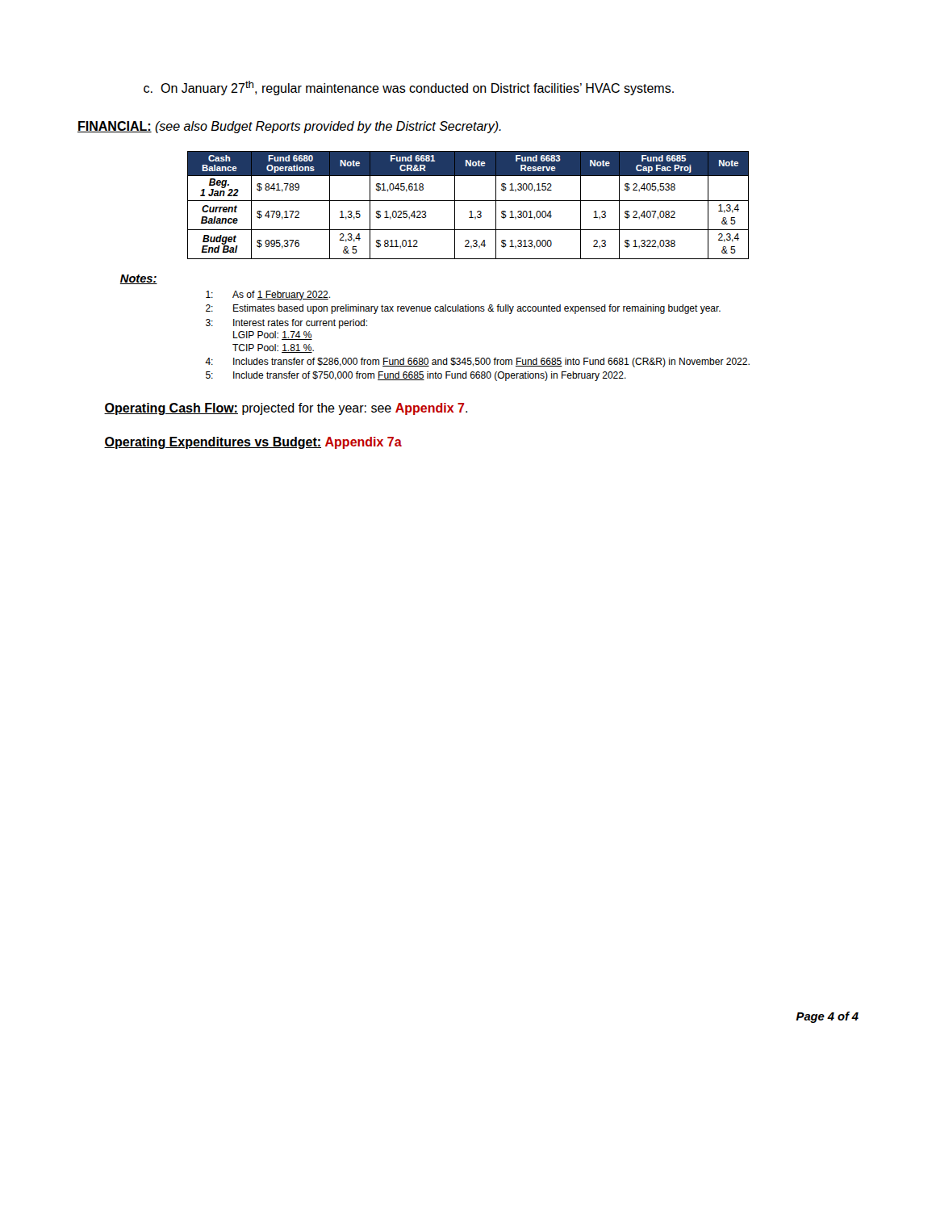c. On January 27th, regular maintenance was conducted on District facilities’ HVAC systems.
FINANCIAL: (see also Budget Reports provided by the District Secretary).
| Cash Balance | Fund 6680 Operations | Note | Fund 6681 CR&R | Note | Fund 6683 Reserve | Note | Fund 6685 Cap Fac Proj | Note |
| --- | --- | --- | --- | --- | --- | --- | --- | --- |
| Beg. 1 Jan 22 | $ 841,789 | | $1,045,618 | | $ 1,300,152 | | $ 2,405,538 | |
| Current Balance | $ 479,172 | 1,3,5 | $ 1,025,423 | 1,3 | $ 1,301,004 | 1,3 | $ 2,407,082 | 1,3,4 & 5 |
| Budget End Bal | $ 995,376 | 2,3,4 & 5 | $ 811,012 | 2,3,4 | $ 1,313,000 | 2,3 | $ 1,322,038 | 2,3,4 & 5 |
Notes:
As of 1 February 2022.
Estimates based upon preliminary tax revenue calculations & fully accounted expensed for remaining budget year.
Interest rates for current period: LGIP Pool: 1.74 % TCIP Pool: 1.81 %.
Includes transfer of $286,000 from Fund 6680 and $345,500 from Fund 6685 into Fund 6681 (CR&R) in November 2022.
Include transfer of $750,000 from Fund 6685 into Fund 6680 (Operations) in February 2022.
Operating Cash Flow: projected for the year: see Appendix 7.
Operating Expenditures vs Budget: Appendix 7a
Page 4 of 4